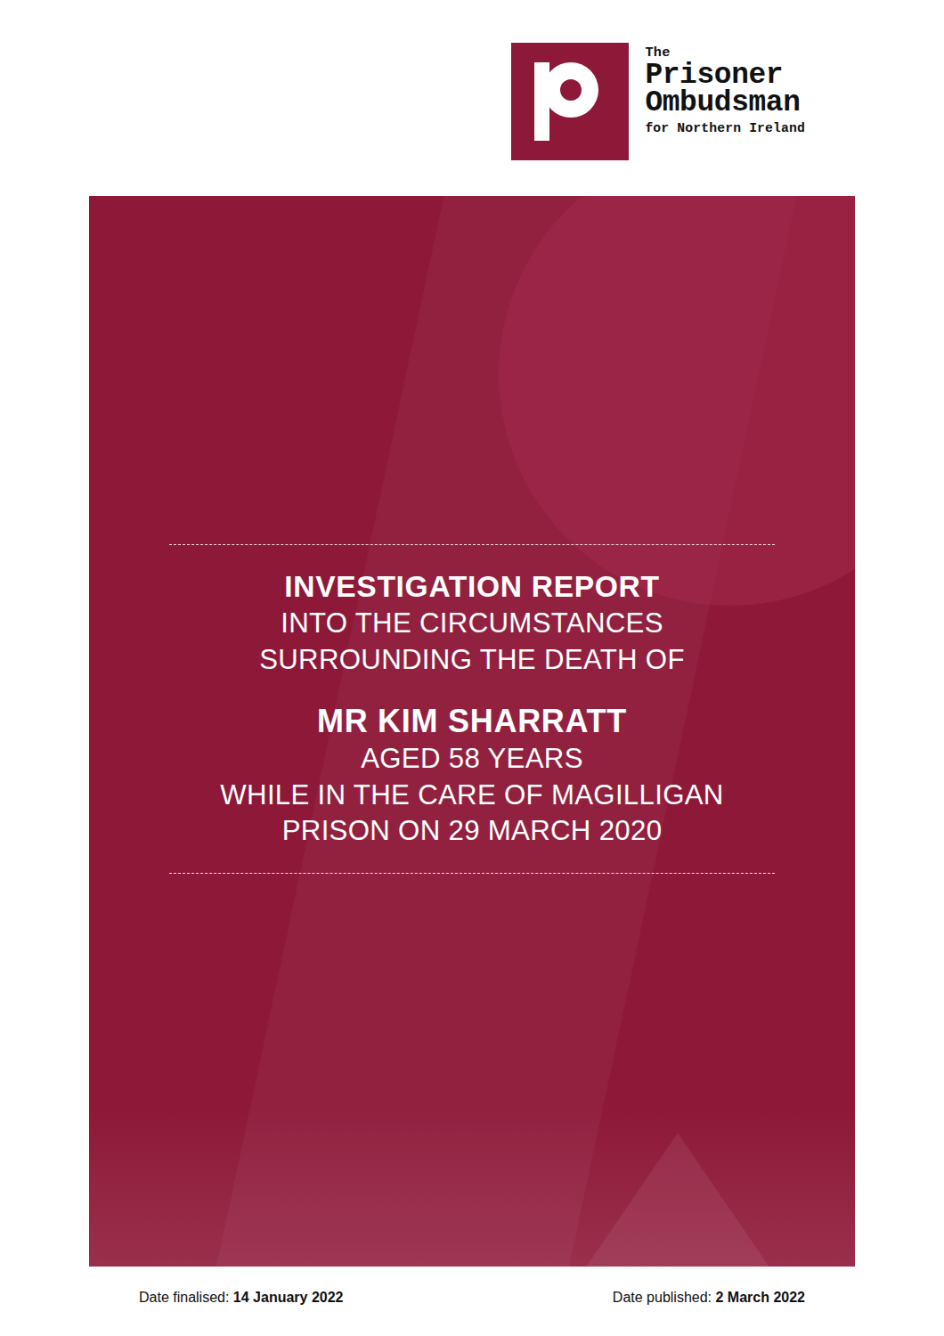The Prisoner Ombudsman for Northern Ireland
Investigation Report
Into the Circumstances
Surrounding the Death of
Mr Kim Sharratt
Aged 58 Years
While in the Care of Magilligan
Prison on 29 March 2020
Date finalised: 14 January 2022
Date published: 2 March 2022